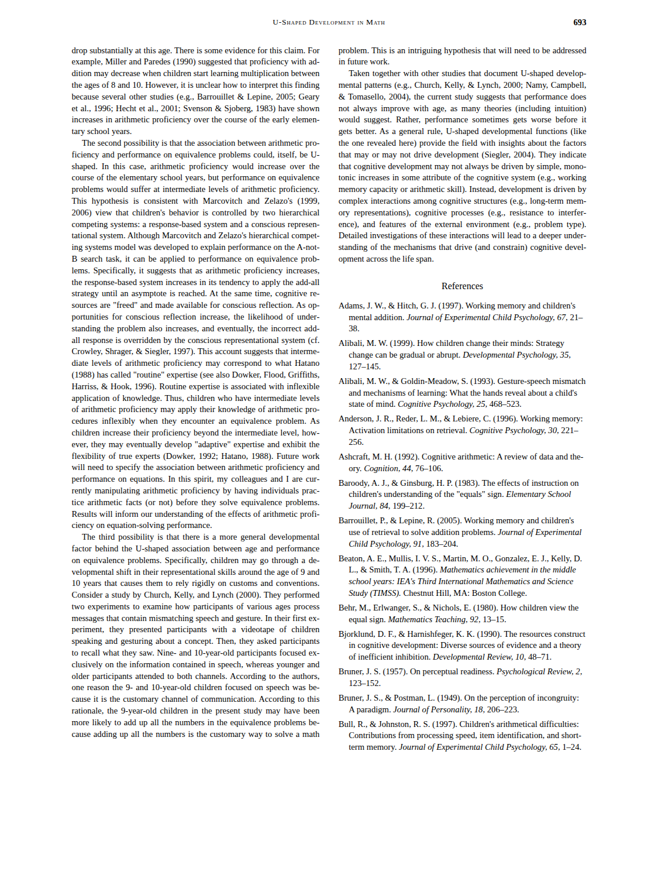U-Shaped Development in Math 693
drop substantially at this age. There is some evidence for this claim. For example, Miller and Paredes (1990) suggested that proficiency with addition may decrease when children start learning multiplication between the ages of 8 and 10. However, it is unclear how to interpret this finding because several other studies (e.g., Barrouillet & Lepine, 2005; Geary et al., 1996; Hecht et al., 2001; Svenson & Sjoberg, 1983) have shown increases in arithmetic proficiency over the course of the early elementary school years.
The second possibility is that the association between arithmetic proficiency and performance on equivalence problems could, itself, be U-shaped. In this case, arithmetic proficiency would increase over the course of the elementary school years, but performance on equivalence problems would suffer at intermediate levels of arithmetic proficiency. This hypothesis is consistent with Marcovitch and Zelazo's (1999, 2006) view that children's behavior is controlled by two hierarchical competing systems: a response-based system and a conscious representational system. Although Marcovitch and Zelazo's hierarchical competing systems model was developed to explain performance on the A-not-B search task, it can be applied to performance on equivalence problems. Specifically, it suggests that as arithmetic proficiency increases, the response-based system increases in its tendency to apply the add-all strategy until an asymptote is reached. At the same time, cognitive resources are "freed" and made available for conscious reflection. As opportunities for conscious reflection increase, the likelihood of understanding the problem also increases, and eventually, the incorrect add-all response is overridden by the conscious representational system (cf. Crowley, Shrager, & Siegler, 1997). This account suggests that intermediate levels of arithmetic proficiency may correspond to what Hatano (1988) has called "routine" expertise (see also Dowker, Flood, Griffiths, Harriss, & Hook, 1996). Routine expertise is associated with inflexible application of knowledge. Thus, children who have intermediate levels of arithmetic proficiency may apply their knowledge of arithmetic procedures inflexibly when they encounter an equivalence problem. As children increase their proficiency beyond the intermediate level, however, they may eventually develop "adaptive" expertise and exhibit the flexibility of true experts (Dowker, 1992; Hatano, 1988). Future work will need to specify the association between arithmetic proficiency and performance on equations. In this spirit, my colleagues and I are currently manipulating arithmetic proficiency by having individuals practice arithmetic facts (or not) before they solve equivalence problems. Results will inform our understanding of the effects of arithmetic proficiency on equation-solving performance.
The third possibility is that there is a more general developmental factor behind the U-shaped association between age and performance on equivalence problems. Specifically, children may go through a developmental shift in their representational skills around the age of 9 and 10 years that causes them to rely rigidly on customs and conventions. Consider a study by Church, Kelly, and Lynch (2000). They performed two experiments to examine how participants of various ages process messages that contain mismatching speech and gesture. In their first experiment, they presented participants with a videotape of children speaking and gesturing about a concept. Then, they asked participants to recall what they saw. Nine- and 10-year-old participants focused exclusively on the information contained in speech, whereas younger and older participants attended to both channels. According to the authors, one reason the 9- and 10-year-old children focused on speech was because it is the customary channel of communication. According to this rationale, the 9-year-old children in the present study may have been more likely to add up all the numbers in the equivalence problems because adding up all the numbers is the customary way to solve a math problem. This is an intriguing hypothesis that will need to be addressed in future work.
Taken together with other studies that document U-shaped developmental patterns (e.g., Church, Kelly, & Lynch, 2000; Namy, Campbell, & Tomasello, 2004), the current study suggests that performance does not always improve with age, as many theories (including intuition) would suggest. Rather, performance sometimes gets worse before it gets better. As a general rule, U-shaped developmental functions (like the one revealed here) provide the field with insights about the factors that may or may not drive development (Siegler, 2004). They indicate that cognitive development may not always be driven by simple, monotonic increases in some attribute of the cognitive system (e.g., working memory capacity or arithmetic skill). Instead, development is driven by complex interactions among cognitive structures (e.g., long-term memory representations), cognitive processes (e.g., resistance to interference), and features of the external environment (e.g., problem type). Detailed investigations of these interactions will lead to a deeper understanding of the mechanisms that drive (and constrain) cognitive development across the life span.
References
Adams, J. W., & Hitch, G. J. (1997). Working memory and children's mental addition. Journal of Experimental Child Psychology, 67, 21–38.
Alibali, M. W. (1999). How children change their minds: Strategy change can be gradual or abrupt. Developmental Psychology, 35, 127–145.
Alibali, M. W., & Goldin-Meadow, S. (1993). Gesture-speech mismatch and mechanisms of learning: What the hands reveal about a child's state of mind. Cognitive Psychology, 25, 468–523.
Anderson, J. R., Reder, L. M., & Lebiere, C. (1996). Working memory: Activation limitations on retrieval. Cognitive Psychology, 30, 221–256.
Ashcraft, M. H. (1992). Cognitive arithmetic: A review of data and theory. Cognition, 44, 76–106.
Baroody, A. J., & Ginsburg, H. P. (1983). The effects of instruction on children's understanding of the "equals" sign. Elementary School Journal, 84, 199–212.
Barrouillet, P., & Lepine, R. (2005). Working memory and children's use of retrieval to solve addition problems. Journal of Experimental Child Psychology, 91, 183–204.
Beaton, A. E., Mullis, I. V. S., Martin, M. O., Gonzalez, E. J., Kelly, D. L., & Smith, T. A. (1996). Mathematics achievement in the middle school years: IEA's Third International Mathematics and Science Study (TIMSS). Chestnut Hill, MA: Boston College.
Behr, M., Erlwanger, S., & Nichols, E. (1980). How children view the equal sign. Mathematics Teaching, 92, 13–15.
Bjorklund, D. F., & Harnishfeger, K. K. (1990). The resources construct in cognitive development: Diverse sources of evidence and a theory of inefficient inhibition. Developmental Review, 10, 48–71.
Bruner, J. S. (1957). On perceptual readiness. Psychological Review, 2, 123–152.
Bruner, J. S., & Postman, L. (1949). On the perception of incongruity: A paradigm. Journal of Personality, 18, 206–223.
Bull, R., & Johnston, R. S. (1997). Children's arithmetical difficulties: Contributions from processing speed, item identification, and short-term memory. Journal of Experimental Child Psychology, 65, 1–24.